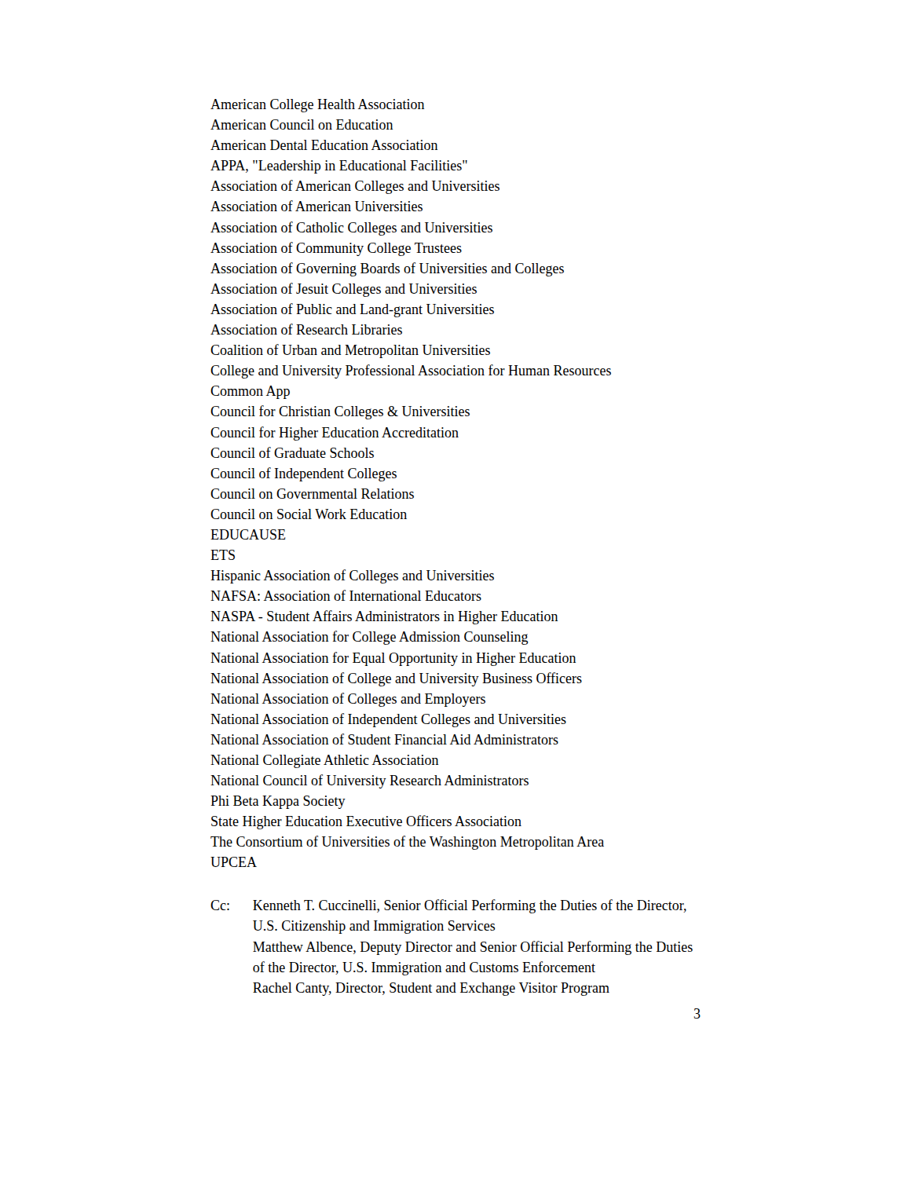American College Health Association
American Council on Education
American Dental Education Association
APPA, "Leadership in Educational Facilities"
Association of American Colleges and Universities
Association of American Universities
Association of Catholic Colleges and Universities
Association of Community College Trustees
Association of Governing Boards of Universities and Colleges
Association of Jesuit Colleges and Universities
Association of Public and Land-grant Universities
Association of Research Libraries
Coalition of Urban and Metropolitan Universities
College and University Professional Association for Human Resources
Common App
Council for Christian Colleges & Universities
Council for Higher Education Accreditation
Council of Graduate Schools
Council of Independent Colleges
Council on Governmental Relations
Council on Social Work Education
EDUCAUSE
ETS
Hispanic Association of Colleges and Universities
NAFSA: Association of International Educators
NASPA - Student Affairs Administrators in Higher Education
National Association for College Admission Counseling
National Association for Equal Opportunity in Higher Education
National Association of College and University Business Officers
National Association of Colleges and Employers
National Association of Independent Colleges and Universities
National Association of Student Financial Aid Administrators
National Collegiate Athletic Association
National Council of University Research Administrators
Phi Beta Kappa Society
State Higher Education Executive Officers Association
The Consortium of Universities of the Washington Metropolitan Area
UPCEA
Cc:
Kenneth T. Cuccinelli, Senior Official Performing the Duties of the Director, U.S. Citizenship and Immigration Services
Matthew Albence, Deputy Director and Senior Official Performing the Duties of the Director, U.S. Immigration and Customs Enforcement
Rachel Canty, Director, Student and Exchange Visitor Program
3